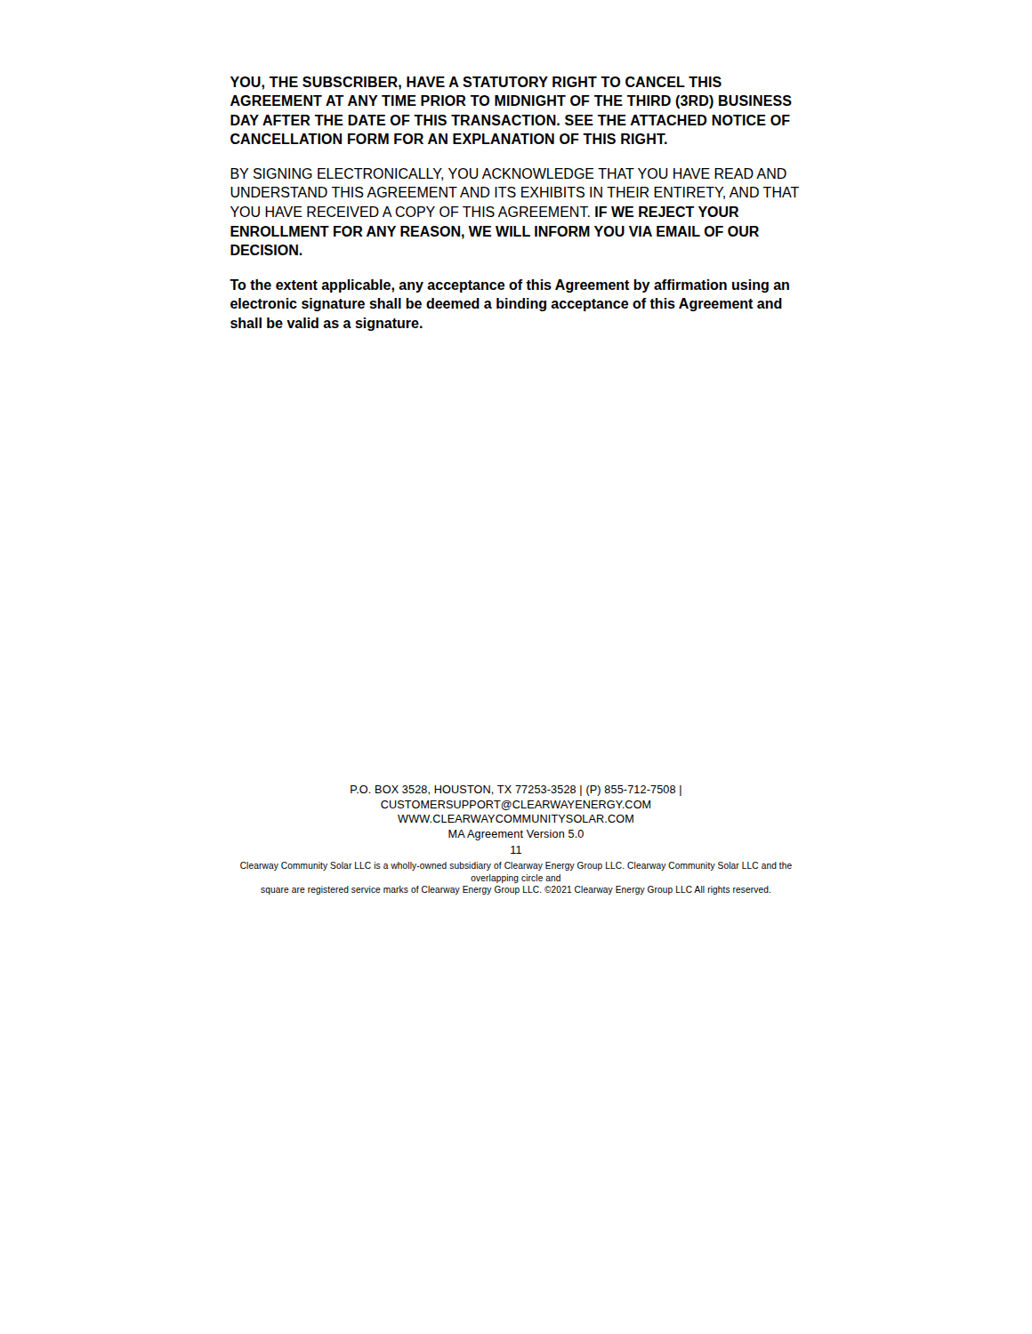You, the subscriber, have a statutory right to cancel this agreement at any time prior to midnight of the third (3rd) business day after the date of this transaction. See the attached notice of cancellation form for an explanation of this right.
By signing electronically, you acknowledge that you have read and understand this Agreement and its exhibits in their entirety, and that you have received a copy of this Agreement. If we reject your enrollment for any reason, we will inform you via email of our decision.
To the extent applicable, any acceptance of this Agreement by affirmation using an electronic signature shall be deemed a binding acceptance of this Agreement and shall be valid as a signature.
P.O. BOX 3528, HOUSTON, TX 77253-3528 | (P) 855-712-7508 | CUSTOMERSUPPORT@CLEARWAYENERGY.COM
WWW.CLEARWAYCOMMUNITYSOLAR.COM
MA Agreement Version 5.0
11
Clearway Community Solar LLC is a wholly-owned subsidiary of Clearway Energy Group LLC. Clearway Community Solar LLC and the overlapping circle and
square are registered service marks of Clearway Energy Group LLC. ©2021 Clearway Energy Group LLC All rights reserved.